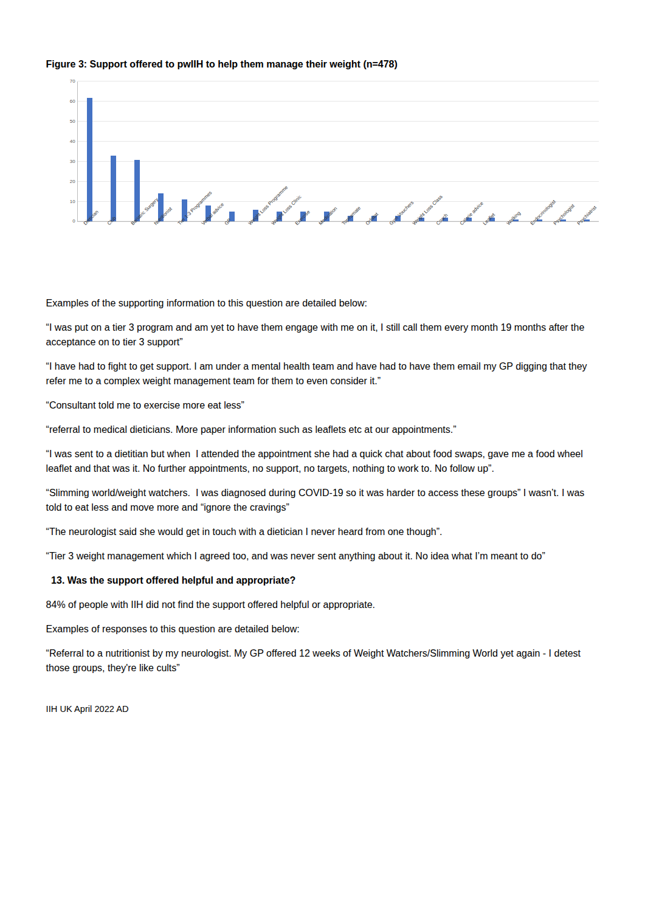Figure 3: Support offered to pwIIH to help them manage their weight (n=478)
70
60
50
40
30
20
10
0
Dietician Club Bariatric Surgery Nutritionist Tier 1-3 Programmes Verbal advice GP Weight Loss Programme Weight Loss Clinic Exercise Medication Topiramate Orlistat Gym Vouchers Weight Loss Class Coach Calorie advice Leaflet Walking Endocrinologist Psychologist Psychiatrist
Examples of the supporting information to this question are detailed below:
“I was put on a tier 3 program and am yet to have them engage with me on it, I still call them every month 19 months after the acceptance on to tier 3 support”
“I have had to fight to get support. I am under a mental health team and have had to have them email my GP digging that they refer me to a complex weight management team for them to even consider it.”
“Consultant told me to exercise more eat less”
“referral to medical dieticians. More paper information such as leaflets etc at our appointments.”
“I was sent to a dietitian but when I attended the appointment she had a quick chat about food swaps, gave me a food wheel leaflet and that was it. No further appointments, no support, no targets, nothing to work to. No follow up”.
“Slimming world/weight watchers. I was diagnosed during COVID-19 so it was harder to access these groups” I wasn’t. I was told to eat less and move more and “ignore the cravings”
“The neurologist said she would get in touch with a dietician I never heard from one though”.
“Tier 3 weight management which I agreed too, and was never sent anything about it. No idea what I’m meant to do”
Was the support offered helpful and appropriate?
84% of people with IIH did not find the support offered helpful or appropriate.
Examples of responses to this question are detailed below:
“Referral to a nutritionist by my neurologist. My GP offered 12 weeks of Weight Watchers/Slimming World yet again - I detest those groups, they're like cults”
IIH UK April 2022 AD